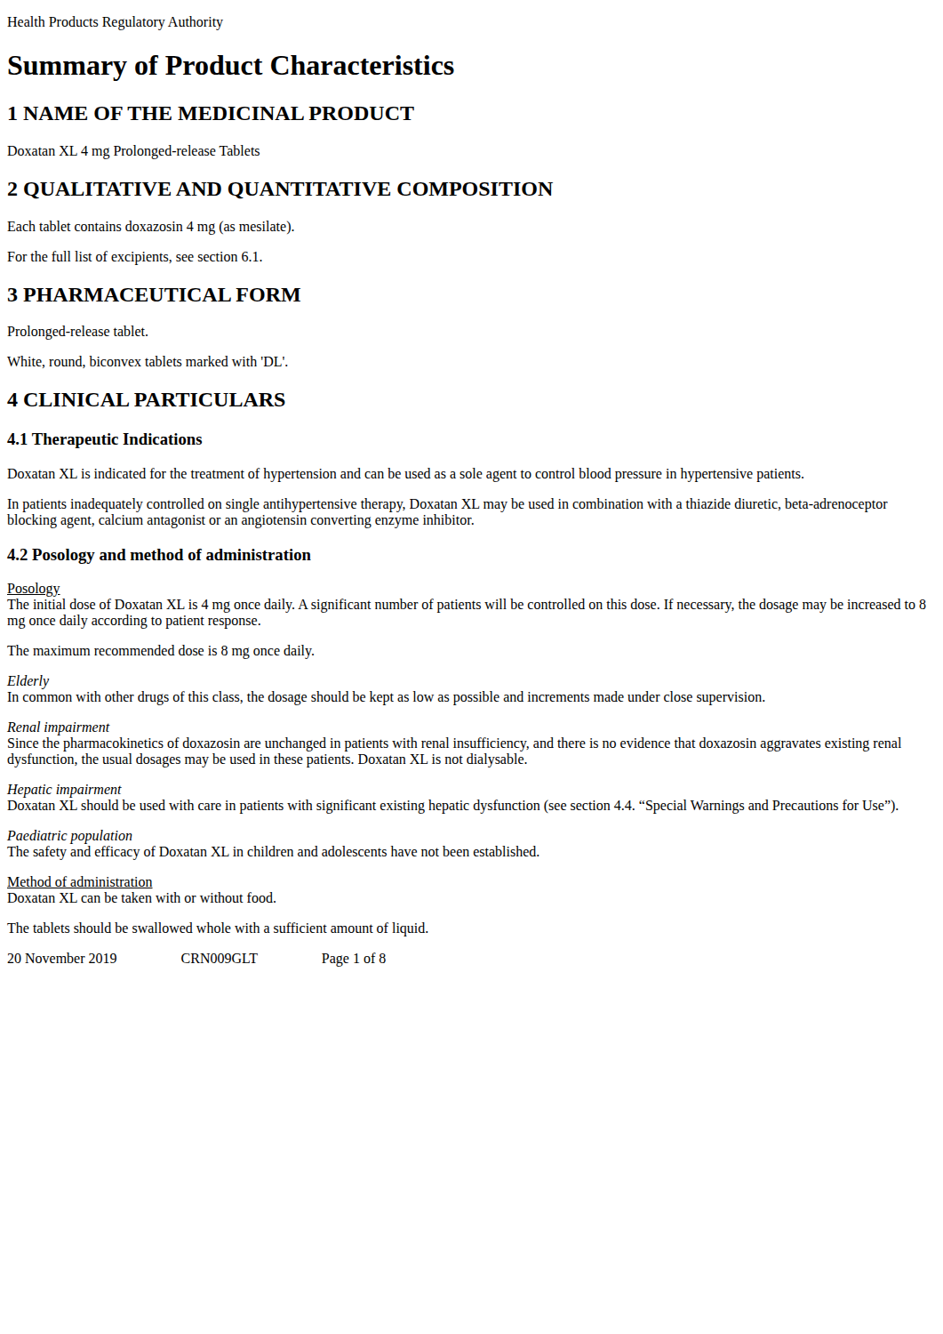Health Products Regulatory Authority
Summary of Product Characteristics
1 NAME OF THE MEDICINAL PRODUCT
Doxatan XL 4 mg Prolonged-release Tablets
2 QUALITATIVE AND QUANTITATIVE COMPOSITION
Each tablet contains doxazosin 4 mg (as mesilate).
For the full list of excipients, see section 6.1.
3 PHARMACEUTICAL FORM
Prolonged-release tablet.
White, round, biconvex tablets marked with 'DL'.
4 CLINICAL PARTICULARS
4.1 Therapeutic Indications
Doxatan XL is indicated for the treatment of hypertension and can be used as a sole agent to control blood pressure in hypertensive patients.
In patients inadequately controlled on single antihypertensive therapy, Doxatan XL may be used in combination with a thiazide diuretic, beta-adrenoceptor blocking agent, calcium antagonist or an angiotensin converting enzyme inhibitor.
4.2 Posology and method of administration
Posology
The initial dose of Doxatan XL is 4 mg once daily. A significant number of patients will be controlled on this dose. If necessary, the dosage may be increased to 8 mg once daily according to patient response.
The maximum recommended dose is 8 mg once daily.
Elderly
In common with other drugs of this class, the dosage should be kept as low as possible and increments made under close supervision.
Renal impairment
Since the pharmacokinetics of doxazosin are unchanged in patients with renal insufficiency, and there is no evidence that doxazosin aggravates existing renal dysfunction, the usual dosages may be used in these patients. Doxatan XL is not dialysable.
Hepatic impairment
Doxatan XL should be used with care in patients with significant existing hepatic dysfunction (see section 4.4. “Special Warnings and Precautions for Use”).
Paediatric population
The safety and efficacy of Doxatan XL in children and adolescents have not been established.
Method of administration
Doxatan XL can be taken with or without food.
The tablets should be swallowed whole with a sufficient amount of liquid.
20 November 2019 CRN009GLT Page 1 of 8